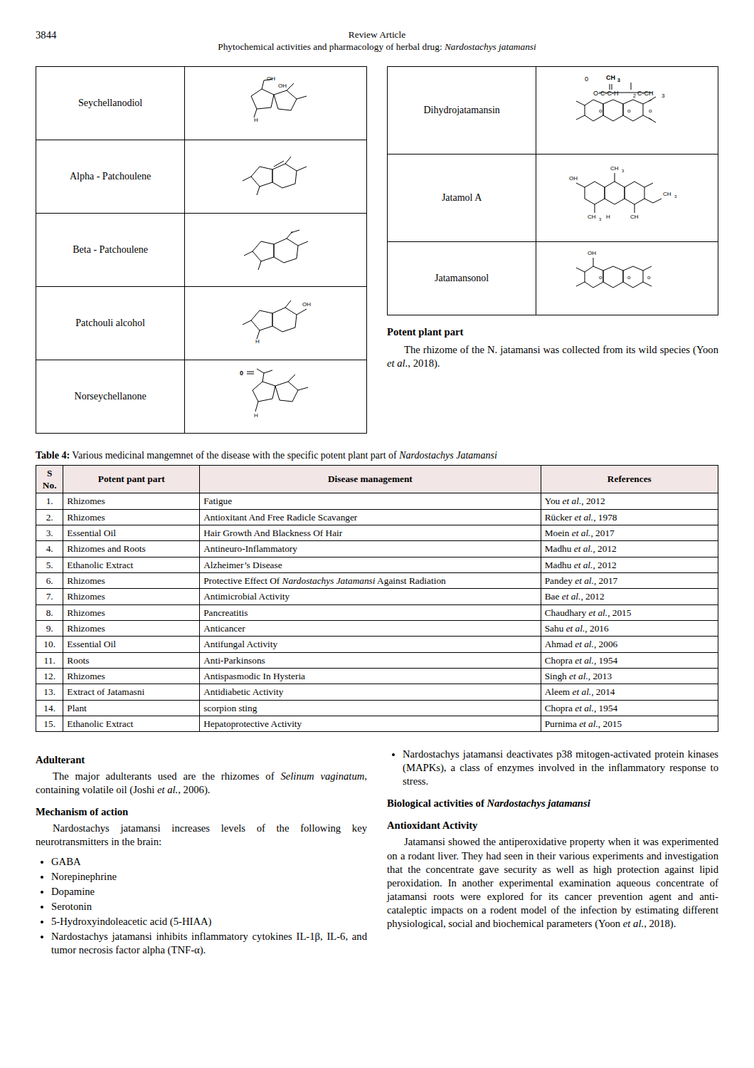3844
Review Article
Phytochemical activities and pharmacology of herbal drug: Nardostachys jatamansi
| Seychellanodiol | OH OH H |
| Alpha - Patchoulene | |
| Beta - Patchoulene | |
| Patchouli alcohol | OH H |
| Norseychellanone | 0 H |
| Dihydrojatamansin | 0 CH 3 O-C-C-H 2 C-CH 3 o o o |
| Jatamol A | OH CH 3 CH 3 H CH 3 CH |
| Jatamansonol | OH o o o |
Potent plant part
The rhizome of the N. jatamansi was collected from its wild species (Yoon et al., 2018).
Table 4: Various medicinal mangemnet of the disease with the specific potent plant part of Nardostachys Jatamansi
| S No. | Potent pant part | Disease management | References |
| --- | --- | --- | --- |
| 1. | Rhizomes | Fatigue | You et al. , 2012 |
| 2. | Rhizomes | Antioxitant And Free Radicle Scavanger | Rücker et al. , 1978 |
| 3. | Essential Oil | Hair Growth And Blackness Of Hair | Moein et al. , 2017 |
| 4. | Rhizomes and Roots | Antineuro-Inflammatory | Madhu et al. , 2012 |
| 5. | Ethanolic Extract | Alzheimer’s Disease | Madhu et al. , 2012 |
| 6. | Rhizomes | Protective Effect Of Nardostachys Jatamansi Against Radiation | Pandey et al. , 2017 |
| 7. | Rhizomes | Antimicrobial Activity | Bae et al. , 2012 |
| 8. | Rhizomes | Pancreatitis | Chaudhary et al. , 2015 |
| 9. | Rhizomes | Anticancer | Sahu et al. , 2016 |
| 10. | Essential Oil | Antifungal Activity | Ahmad et al. , 2006 |
| 11. | Roots | Anti-Parkinsons | Chopra et al. , 1954 |
| 12. | Rhizomes | Antispasmodic In Hysteria | Singh et al. , 2013 |
| 13. | Extract of Jatamasni | Antidiabetic Activity | Aleem et al. , 2014 |
| 14. | Plant | scorpion sting | Chopra et al. , 1954 |
| 15. | Ethanolic Extract | Hepatoprotective Activity | Purnima et al. , 2015 |
Adulterant
The major adulterants used are the rhizomes of Selinum vaginatum, containing volatile oil (Joshi et al., 2006).
Mechanism of action
Nardostachys jatamansi increases levels of the following key neurotransmitters in the brain:
GABA
Norepinephrine
Dopamine
Serotonin
5-Hydroxyindoleacetic acid (5-HIAA)
Nardostachys jatamansi inhibits inflammatory cytokines IL-1β, IL-6, and tumor necrosis factor alpha (TNF-α).
Nardostachys jatamansi deactivates p38 mitogen-activated protein kinases (MAPKs), a class of enzymes involved in the inflammatory response to stress.
Biological activities of Nardostachys jatamansi
Antioxidant Activity
Jatamansi showed the antiperoxidative property when it was experimented on a rodant liver. They had seen in their various experiments and investigation that the concentrate gave security as well as high protection against lipid peroxidation. In another experimental examination aqueous concentrate of jatamansi roots were explored for its cancer prevention agent and anti-cataleptic impacts on a rodent model of the infection by estimating different physiological, social and biochemical parameters (Yoon et al., 2018).